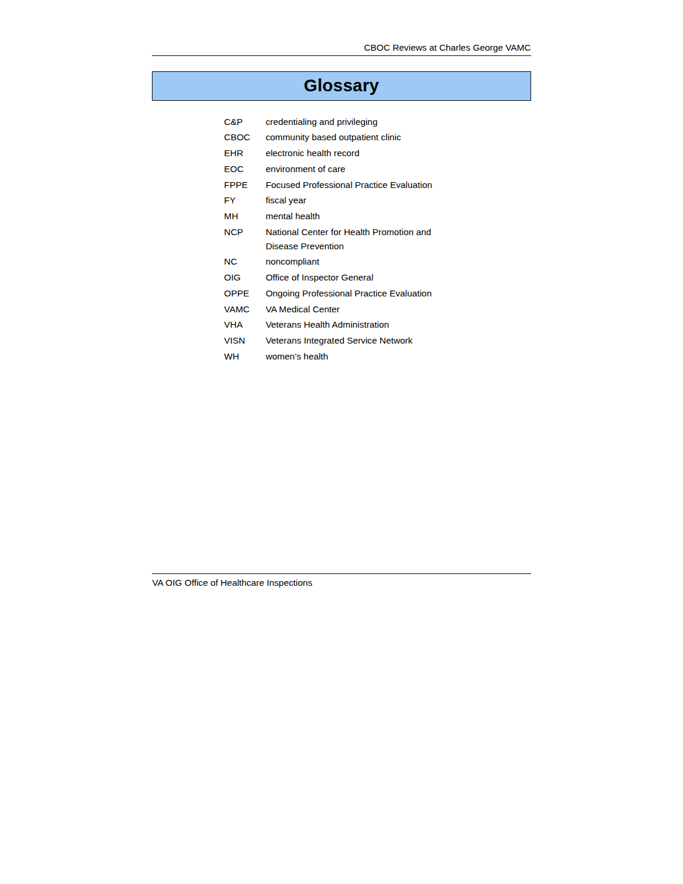CBOC Reviews at Charles George VAMC
Glossary
| C&P | credentialing and privileging |
| CBOC | community based outpatient clinic |
| EHR | electronic health record |
| EOC | environment of care |
| FPPE | Focused Professional Practice Evaluation |
| FY | fiscal year |
| MH | mental health |
| NCP | National Center for Health Promotion and Disease Prevention |
| NC | noncompliant |
| OIG | Office of Inspector General |
| OPPE | Ongoing Professional Practice Evaluation |
| VAMC | VA Medical Center |
| VHA | Veterans Health Administration |
| VISN | Veterans Integrated Service Network |
| WH | women’s health |
VA OIG Office of Healthcare Inspections